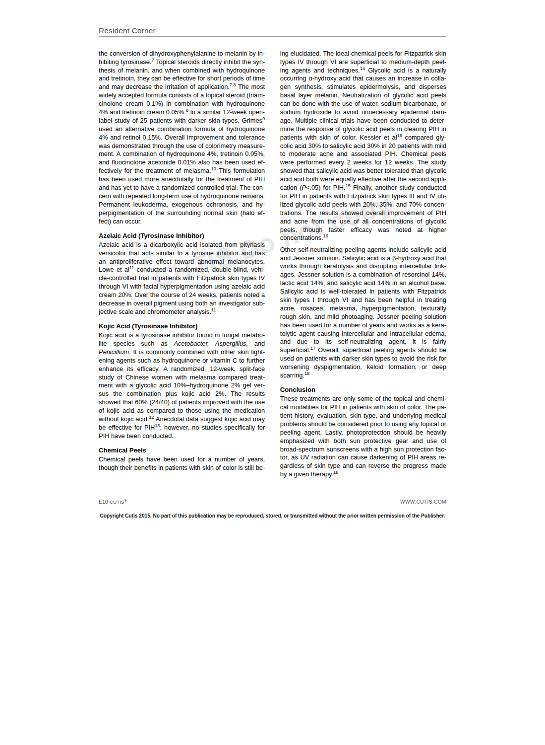Resident Corner
the conversion of dihydroxyphenylalanine to melanin by inhibiting tyrosinase.7 Topical steroids directly inhibit the synthesis of melanin, and when combined with hydroquinone and tretinoin, they can be effective for short periods of time and may decrease the irritation of application.7,8 The most widely accepted formula consists of a topical steroid (triamcinolone cream 0.1%) in combination with hydroquinone 4% and tretinoin cream 0.05%.8 In a similar 12-week open-label study of 25 patients with darker skin types, Grimes9 used an alternative combination formula of hydroquinone 4% and retinol 0.15%. Overall improvement and tolerance was demonstrated through the use of colorimetry measurement. A combination of hydroquinone 4%, tretinoin 0.05%, and fluocinolone acetonide 0.01% also has been used effectively for the treatment of melasma.10 This formulation has been used more anecdotally for the treatment of PIH and has yet to have a randomized-controlled trial. The concern with repeated long-term use of hydroquinone remains. Permanent leukoderma, exogenous ochronosis, and hyperpigmentation of the surrounding normal skin (halo effect) can occur.
Azelaic Acid (Tyrosinase Inhibitor)
Azelaic acid is a dicarboxylic acid isolated from pityriasis versicolor that acts similar to a tyrosine inhibitor and has an antiproliferative effect toward abnormal melanocytes. Lowe et al11 conducted a randomized, double-blind, vehicle-controlled trial in patients with Fitzpatrick skin types IV through VI with facial hyperpigmentation using azelaic acid cream 20%. Over the course of 24 weeks, patients noted a decrease in overall pigment using both an investigator subjective scale and chromometer analysis.11
Kojic Acid (Tyrosinase Inhibitor)
Kojic acid is a tyrosinase inhibitor found in fungal metabolite species such as Acetobacter, Aspergillus, and Penicillium. It is commonly combined with other skin lightening agents such as hydroquinone or vitamin C to further enhance its efficacy. A randomized, 12-week, split-face study of Chinese women with melasma compared treatment with a glycolic acid 10%–hydroquinone 2% gel versus the combination plus kojic acid 2%. The results showed that 60% (24/40) of patients improved with the use of kojic acid as compared to those using the medication without kojic acid.12 Anecdotal data suggest kojic acid may be effective for PIH13; however, no studies specifically for PIH have been conducted.
Chemical Peels
Chemical peels have been used for a number of years, though their benefits in patients with skin of color is still being elucidated. The ideal chemical peels for Fitzpatrick skin types IV through VI are superficial to medium-depth peeling agents and techniques.14 Glycolic acid is a naturally occurring α-hydroxy acid that causes an increase in collagen synthesis, stimulates epidermolysis, and disperses basal layer melanin. Neutralization of glycolic acid peels can be done with the use of water, sodium bicarbonate, or sodium hydroxide to avoid unnecessary epidermal damage. Multiple clinical trials have been conducted to determine the response of glycolic acid peels in clearing PIH in patients with skin of color. Kessler et al15 compared glycolic acid 30% to salicylic acid 30% in 20 patients with mild to moderate acne and associated PIH. Chemical peels were performed every 2 weeks for 12 weeks. The study showed that salicylic acid was better tolerated than glycolic acid and both were equally effective after the second application (P<.05) for PIH.15 Finally, another study conducted for PIH in patients with Fitzpatrick skin types III and IV utilized glycolic acid peels with 20%, 35%, and 70% concentrations. The results showed overall improvement of PIH and acne from the use of all concentrations of glycolic peels, though faster efficacy was noted at higher concentrations.16
Other self-neutralizing peeling agents include salicylic acid and Jessner solution. Salicylic acid is a β-hydroxy acid that works through keratolysis and disrupting intercellular linkages. Jessner solution is a combination of resorcinol 14%, lactic acid 14%, and salicylic acid 14% in an alcohol base. Salicylic acid is well-tolerated in patients with Fitzpatrick skin types I through VI and has been helpful in treating acne, rosacea, melasma, hyperpigmentation, texturally rough skin, and mild photoaging. Jessner peeling solution has been used for a number of years and works as a keratolytic agent causing intercellular and intracellular edema, and due to its self-neutralizing agent, it is fairly superficial.17 Overall, superficial peeling agents should be used on patients with darker skin types to avoid the risk for worsening dyspigmentation, keloid formation, or deep scarring.18
Conclusion
These treatments are only some of the topical and chemical modalities for PIH in patients with skin of color. The patient history, evaluation, skin type, and underlying medical problems should be considered prior to using any topical or peeling agent. Lastly, photoprotection should be heavily emphasized with both sun protective gear and use of broad-spectrum sunscreens with a high sun protection factor, as UV radiation can cause darkening of PIH areas regardless of skin type and can reverse the progress made by a given therapy.18
CUTIS Do not copy
E10 CUTIS®
WWW.CUTIS.COM
Copyright Cutis 2015. No part of this publication may be reproduced, stored, or transmitted without the prior written permission of the Publisher.